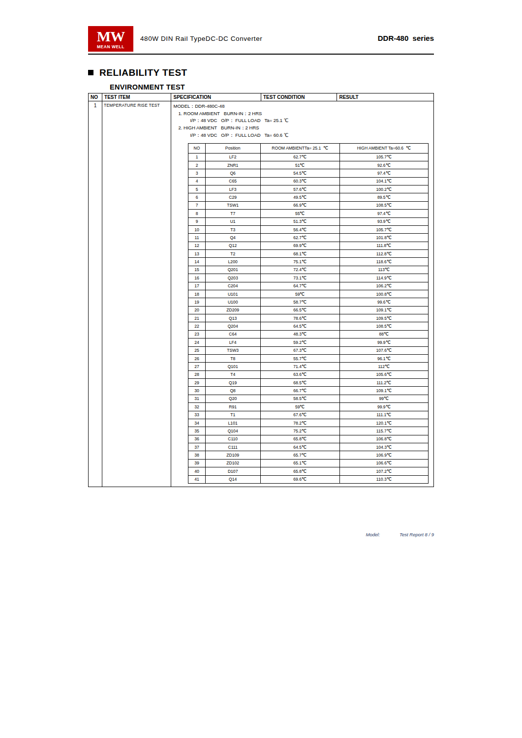MW
MEAN WELL
480W DIN Rail TypeDC-DC Converter
DDR-480 series
RELIABILITY TEST
ENVIRONMENT TEST
| NO | TEST ITEM | SPECIFICATION | TEST CONDITION | RESULT |
| --- | --- | --- | --- | --- |
| 1 | TEMPERATURE RISE TEST | MODEL：DDR-480C-48 1. ROOM AMBIENT BURN-IN：2 HRS I/P：48 VDC O/P： FULL LOAD Ta= 25.1 ℃ 2. HIGH AMBIENT BURN-IN：2 HRS I/P：48 VDC O/P： FULL LOAD Ta= 60.6 ℃ / NO / Position / ROOM AMBIENTTa= 25.1 ℃ / HIGH AMBIENT Ta=60.6 ℃ / / --- / --- / --- / --- / / 1 / LF2 / 62.7℃ / 105.7℃ / / 2 / ZNR1 / 51℃ / 92.6℃ / / 3 / Q6 / 54.5℃ / 97.4℃ / / 4 / C65 / 60.3℃ / 104.1℃ / / 5 / LF3 / 57.6℃ / 100.2℃ / / 6 / C29 / 49.5℃ / 89.5℃ / / 7 / TSW1 / 66.9℃ / 108.5℃ / / 8 / T7 / 55℃ / 97.4℃ / / 9 / U1 / 51.3℃ / 93.9℃ / / 10 / T3 / 56.4℃ / 105.7℃ / / 11 / Q4 / 62.7℃ / 101.8℃ / / 12 / Q12 / 69.9℃ / 111.8℃ / / 13 / T2 / 68.1℃ / 112.8℃ / / 14 / L200 / 75.1℃ / 118.6℃ / / 15 / Q201 / 72.4℃ / 113℃ / / 16 / Q203 / 73.1℃ / 114.9℃ / / 17 / C204 / 64.7℃ / 106.2℃ / / 18 / U101 / 59℃ / 100.8℃ / / 19 / U100 / 58.7℃ / 99.6℃ / / 20 / ZD209 / 66.5℃ / 109.1℃ / / 21 / Q13 / 78.6℃ / 109.5℃ / / 22 / Q204 / 64.5℃ / 108.5℃ / / 23 / C64 / 48.3℃ / 88℃ / / 24 / LF4 / 59.2℃ / 99.9℃ / / 25 / TSW3 / 67.3℃ / 107.6℃ / / 26 / T8 / 55.7℃ / 96.1℃ / / 27 / Q101 / 71.4℃ / 112℃ / / 28 / T4 / 63.6℃ / 105.6℃ / / 29 / Q19 / 68.5℃ / 111.2℃ / / 30 / Q8 / 66.7℃ / 109.1℃ / / 31 / Q20 / 58.5℃ / 99℃ / / 32 / R91 / 59℃ / 99.9℃ / / 33 / T1 / 67.6℃ / 111.1℃ / / 34 / L101 / 78.2℃ / 120.1℃ / / 35 / Q104 / 75.2℃ / 115.7℃ / / 36 / C110 / 65.8℃ / 106.8℃ / / 37 / C111 / 64.5℃ / 104.3℃ / / 38 / ZD109 / 65.7℃ / 106.9℃ / / 39 / ZD102 / 65.1℃ / 106.6℃ / / 40 / D107 / 65.8℃ / 107.2℃ / / 41 / Q14 / 69.6℃ / 110.3℃ / |
Model: Test Report 8 / 9